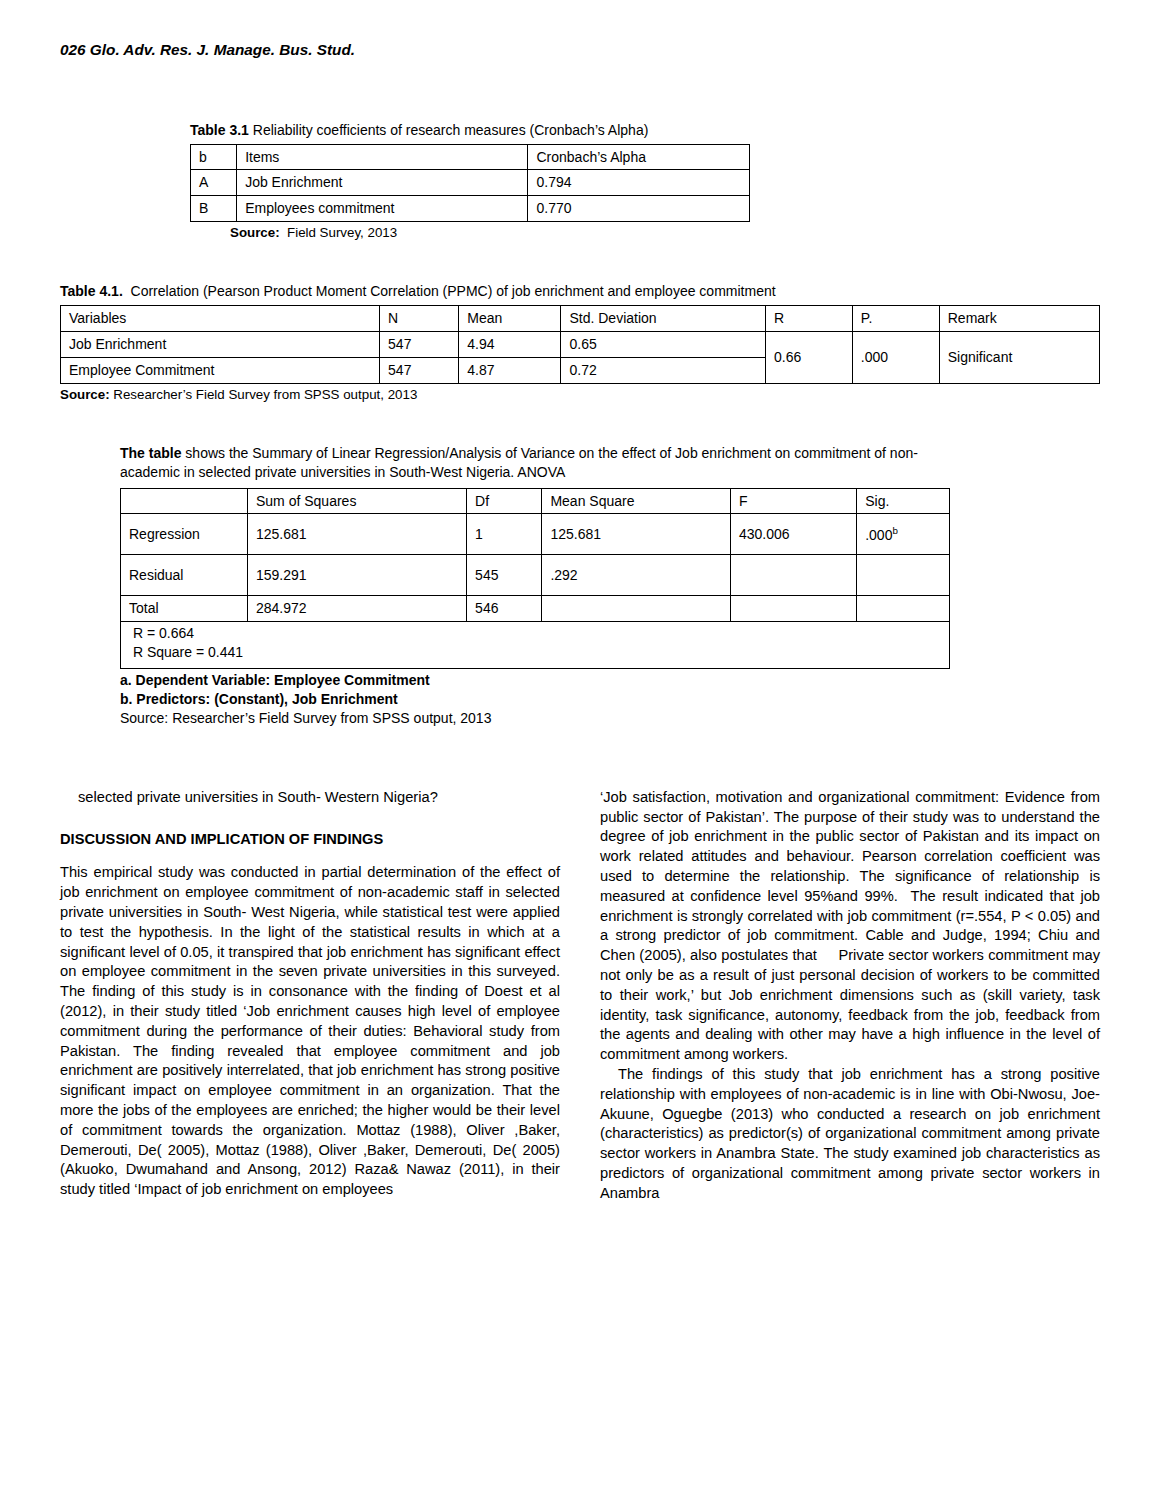026 Glo. Adv. Res. J. Manage. Bus. Stud.
Table 3.1 Reliability coefficients of research measures (Cronbach’s Alpha)
| b | Items | Cronbach’s Alpha |
| A | Job Enrichment | 0.794 |
| B | Employees commitment | 0.770 |
Source: Field Survey, 2013
Table 4.1. Correlation (Pearson Product Moment Correlation (PPMC) of job enrichment and employee commitment
| Variables | N | Mean | Std. Deviation | R | P. | Remark |
| Job Enrichment | 547 | 4.94 | 0.65 | 0.66 | .000 | Significant |
| Employee Commitment | 547 | 4.87 | 0.72 |
Source: Researcher’s Field Survey from SPSS output, 2013
The table shows the Summary of Linear Regression/Analysis of Variance on the effect of Job enrichment on commitment of non-academic in selected private universities in South-West Nigeria. ANOVA
| | Sum of Squares | Df | Mean Square | F | Sig. |
| Regression | 125.681 | 1 | 125.681 | 430.006 | .000 b |
| Residual | 159.291 | 545 | .292 | | |
| Total | 284.972 | 546 | | | |
R = 0.664
R Square = 0.441
a. Dependent Variable: Employee Commitment
b. Predictors: (Constant), Job Enrichment
Source: Researcher’s Field Survey from SPSS output, 2013
selected private universities in South- Western Nigeria?
Discussion and Implication of Findings
This empirical study was conducted in partial determination of the effect of job enrichment on employee commitment of non-academic staff in selected private universities in South- West Nigeria, while statistical test were applied to test the hypothesis. In the light of the statistical results in which at a significant level of 0.05, it transpired that job enrichment has significant effect on employee commitment in the seven private universities in this surveyed. The finding of this study is in consonance with the finding of Doest et al (2012), in their study titled ‘Job enrichment causes high level of employee commitment during the performance of their duties: Behavioral study from Pakistan. The finding revealed that employee commitment and job enrichment are positively interrelated, that job enrichment has strong positive significant impact on employee commitment in an organization. That the more the jobs of the employees are enriched; the higher would be their level of commitment towards the organization. Mottaz (1988), Oliver ,Baker, Demerouti, De( 2005), Mottaz (1988), Oliver ,Baker, Demerouti, De( 2005) (Akuoko, Dwumahand and Ansong, 2012) Raza& Nawaz (2011), in their study titled ‘Impact of job enrichment on employees
‘Job satisfaction, motivation and organizational commitment: Evidence from public sector of Pakistan’. The purpose of their study was to understand the degree of job enrichment in the public sector of Pakistan and its impact on work related attitudes and behaviour. Pearson correlation coefficient was used to determine the relationship. The significance of relationship is measured at confidence level 95%and 99%. The result indicated that job enrichment is strongly correlated with job commitment (r=.554, P < 0.05) and a strong predictor of job commitment. Cable and Judge, 1994; Chiu and Chen (2005), also postulates that Private sector workers commitment may not only be as a result of just personal decision of workers to be committed to their work,’ but Job enrichment dimensions such as (skill variety, task identity, task significance, autonomy, feedback from the job, feedback from the agents and dealing with other may have a high influence in the level of commitment among workers.
The findings of this study that job enrichment has a strong positive relationship with employees of non-academic is in line with Obi-Nwosu, Joe-Akuune, Oguegbe (2013) who conducted a research on job enrichment (characteristics) as predictor(s) of organizational commitment among private sector workers in Anambra State. The study examined job characteristics as predictors of organizational commitment among private sector workers in Anambra